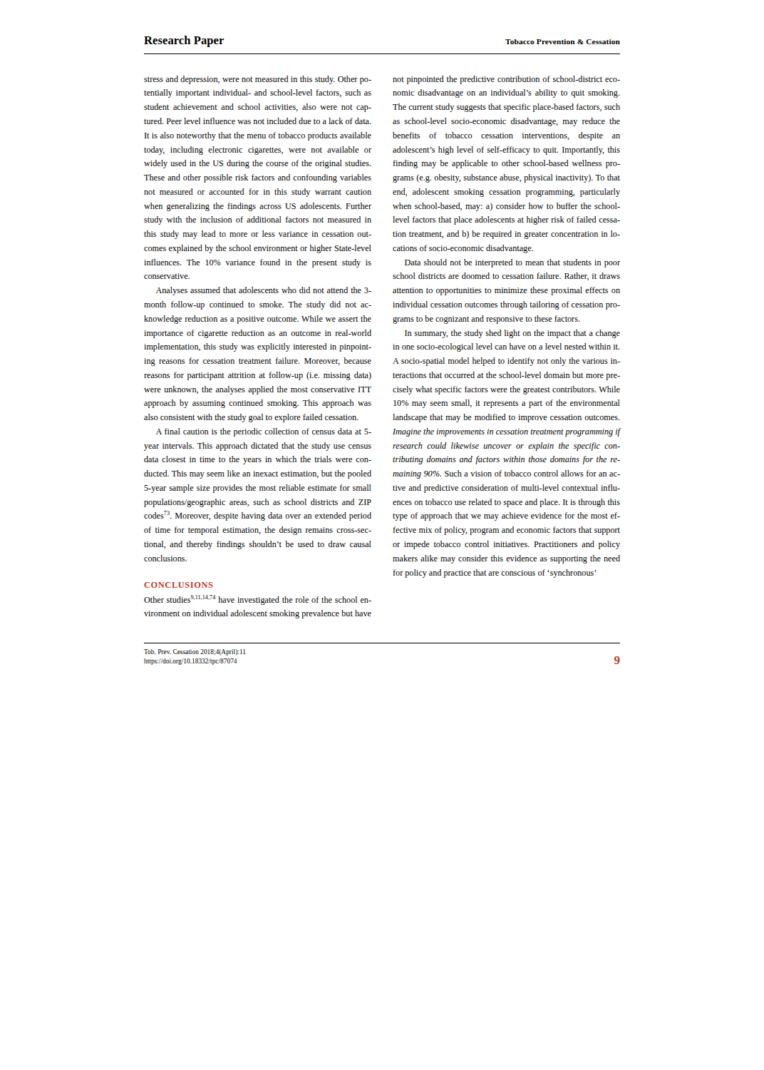Research Paper
Tobacco Prevention & Cessation
stress and depression, were not measured in this study. Other potentially important individual- and school-level factors, such as student achievement and school activities, also were not captured. Peer level influence was not included due to a lack of data. It is also noteworthy that the menu of tobacco products available today, including electronic cigarettes, were not available or widely used in the US during the course of the original studies. These and other possible risk factors and confounding variables not measured or accounted for in this study warrant caution when generalizing the findings across US adolescents. Further study with the inclusion of additional factors not measured in this study may lead to more or less variance in cessation outcomes explained by the school environment or higher State-level influences. The 10% variance found in the present study is conservative.
Analyses assumed that adolescents who did not attend the 3-month follow-up continued to smoke. The study did not acknowledge reduction as a positive outcome. While we assert the importance of cigarette reduction as an outcome in real-world implementation, this study was explicitly interested in pinpointing reasons for cessation treatment failure. Moreover, because reasons for participant attrition at follow-up (i.e. missing data) were unknown, the analyses applied the most conservative ITT approach by assuming continued smoking. This approach was also consistent with the study goal to explore failed cessation.
A final caution is the periodic collection of census data at 5-year intervals. This approach dictated that the study use census data closest in time to the years in which the trials were conducted. This may seem like an inexact estimation, but the pooled 5-year sample size provides the most reliable estimate for small populations/geographic areas, such as school districts and ZIP codes73. Moreover, despite having data over an extended period of time for temporal estimation, the design remains cross-sectional, and thereby findings shouldn’t be used to draw causal conclusions.
Conclusions
Other studies9,11,14,74 have investigated the role of the school environment on individual adolescent smoking prevalence but have not pinpointed the predictive contribution of school-district economic disadvantage on an individual’s ability to quit smoking. The current study suggests that specific place-based factors, such as school-level socio-economic disadvantage, may reduce the benefits of tobacco cessation interventions, despite an adolescent’s high level of self-efficacy to quit. Importantly, this finding may be applicable to other school-based wellness programs (e.g. obesity, substance abuse, physical inactivity). To that end, adolescent smoking cessation programming, particularly when school-based, may: a) consider how to buffer the school-level factors that place adolescents at higher risk of failed cessation treatment, and b) be required in greater concentration in locations of socio-economic disadvantage.
Data should not be interpreted to mean that students in poor school districts are doomed to cessation failure. Rather, it draws attention to opportunities to minimize these proximal effects on individual cessation outcomes through tailoring of cessation programs to be cognizant and responsive to these factors.
In summary, the study shed light on the impact that a change in one socio-ecological level can have on a level nested within it. A socio-spatial model helped to identify not only the various interactions that occurred at the school-level domain but more precisely what specific factors were the greatest contributors. While 10% may seem small, it represents a part of the environmental landscape that may be modified to improve cessation outcomes. Imagine the improvements in cessation treatment programming if research could likewise uncover or explain the specific contributing domains and factors within those domains for the remaining 90%. Such a vision of tobacco control allows for an active and predictive consideration of multi-level contextual influences on tobacco use related to space and place. It is through this type of approach that we may achieve evidence for the most effective mix of policy, program and economic factors that support or impede tobacco control initiatives. Practitioners and policy makers alike may consider this evidence as supporting the need for policy and practice that are conscious of ‘synchronous’
Tob. Prev. Cessation 2018;4(April):11
https://doi.org/10.18332/tpc/87074
9